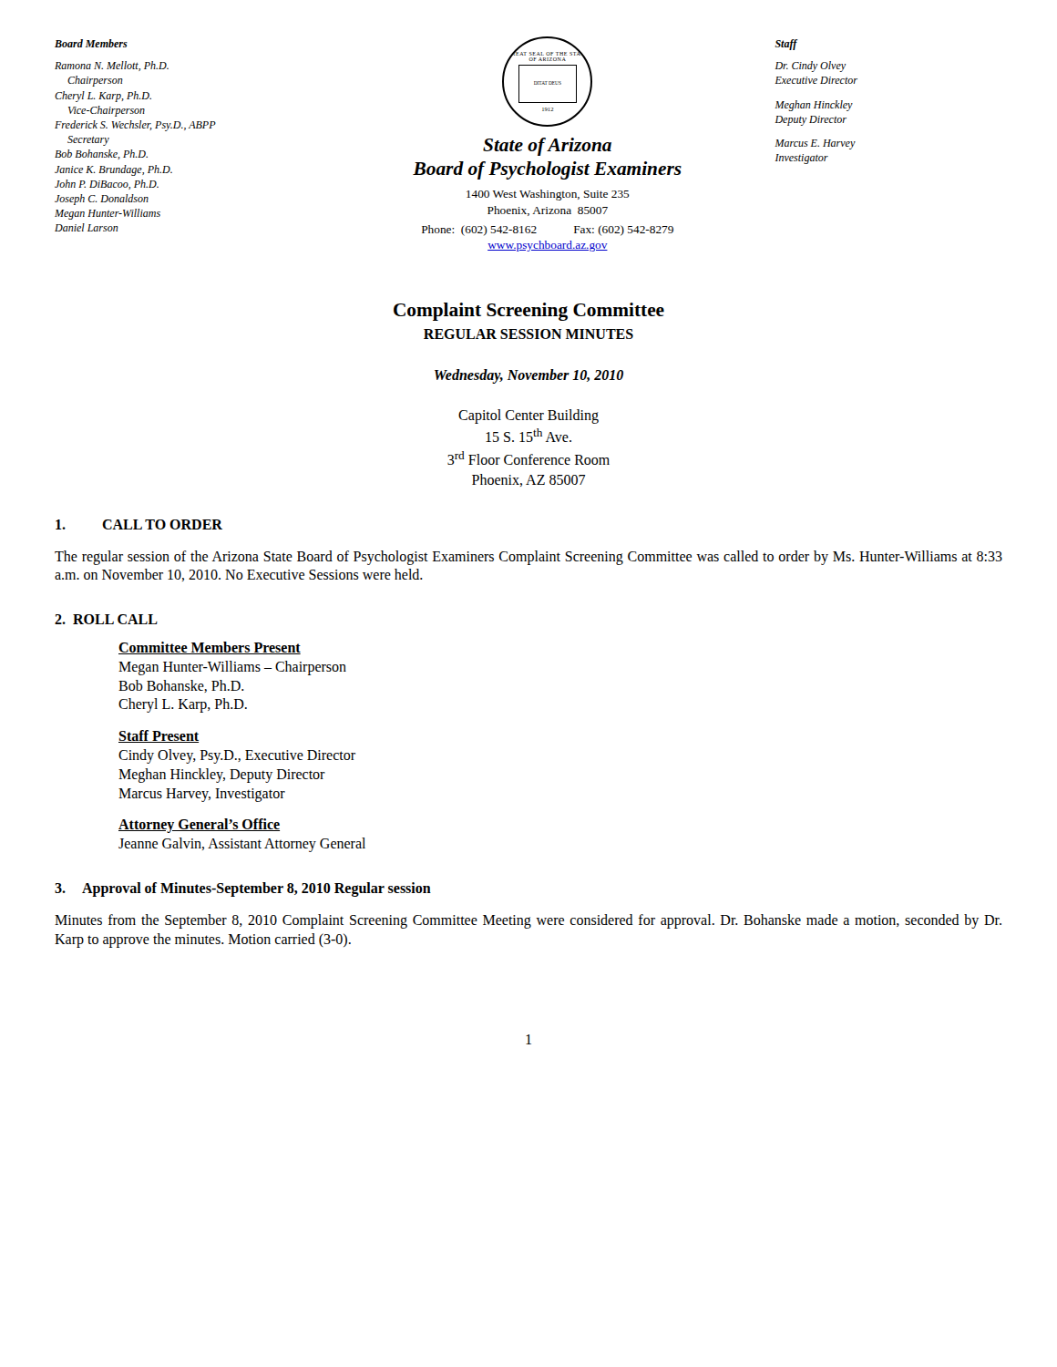Board Members
Ramona N. Mellott, Ph.D.
Chairperson
Cheryl L. Karp, Ph.D.
Vice-Chairperson
Frederick S. Wechsler, Psy.D., ABPP
Secretary
Bob Bohanske, Ph.D.
Janice K. Brundage, Ph.D.
John P. DiBacoo, Ph.D.
Joseph C. Donaldson
Megan Hunter-Williams
Daniel Larson
GREAT SEAL OF THE STATE OF ARIZONA
DITAT DEUS
1912
State of Arizona
Board of Psychologist Examiners
1400 West Washington, Suite 235
Phoenix, Arizona 85007
Phone: (602) 542-8162 Fax: (602) 542-8279
www.psychboard.az.gov
Staff
Dr. Cindy Olvey
Executive Director
Meghan Hinckley
Deputy Director
Marcus E. Harvey
Investigator
Complaint Screening Committee
REGULAR SESSION MINUTES
Wednesday, November 10, 2010
Capitol Center Building
15 S. 15th Ave.
3rd Floor Conference Room
Phoenix, AZ 85007
1. CALL TO ORDER
The regular session of the Arizona State Board of Psychologist Examiners Complaint Screening Committee was called to order by Ms. Hunter-Williams at 8:33 a.m. on November 10, 2010. No Executive Sessions were held.
2. ROLL CALL
Committee Members Present
Megan Hunter-Williams – Chairperson
Bob Bohanske, Ph.D.
Cheryl L. Karp, Ph.D.
Staff Present
Cindy Olvey, Psy.D., Executive Director
Meghan Hinckley, Deputy Director
Marcus Harvey, Investigator
Attorney General’s Office
Jeanne Galvin, Assistant Attorney General
3. Approval of Minutes-September 8, 2010 Regular session
Minutes from the September 8, 2010 Complaint Screening Committee Meeting were considered for approval. Dr. Bohanske made a motion, seconded by Dr. Karp to approve the minutes. Motion carried (3-0).
1